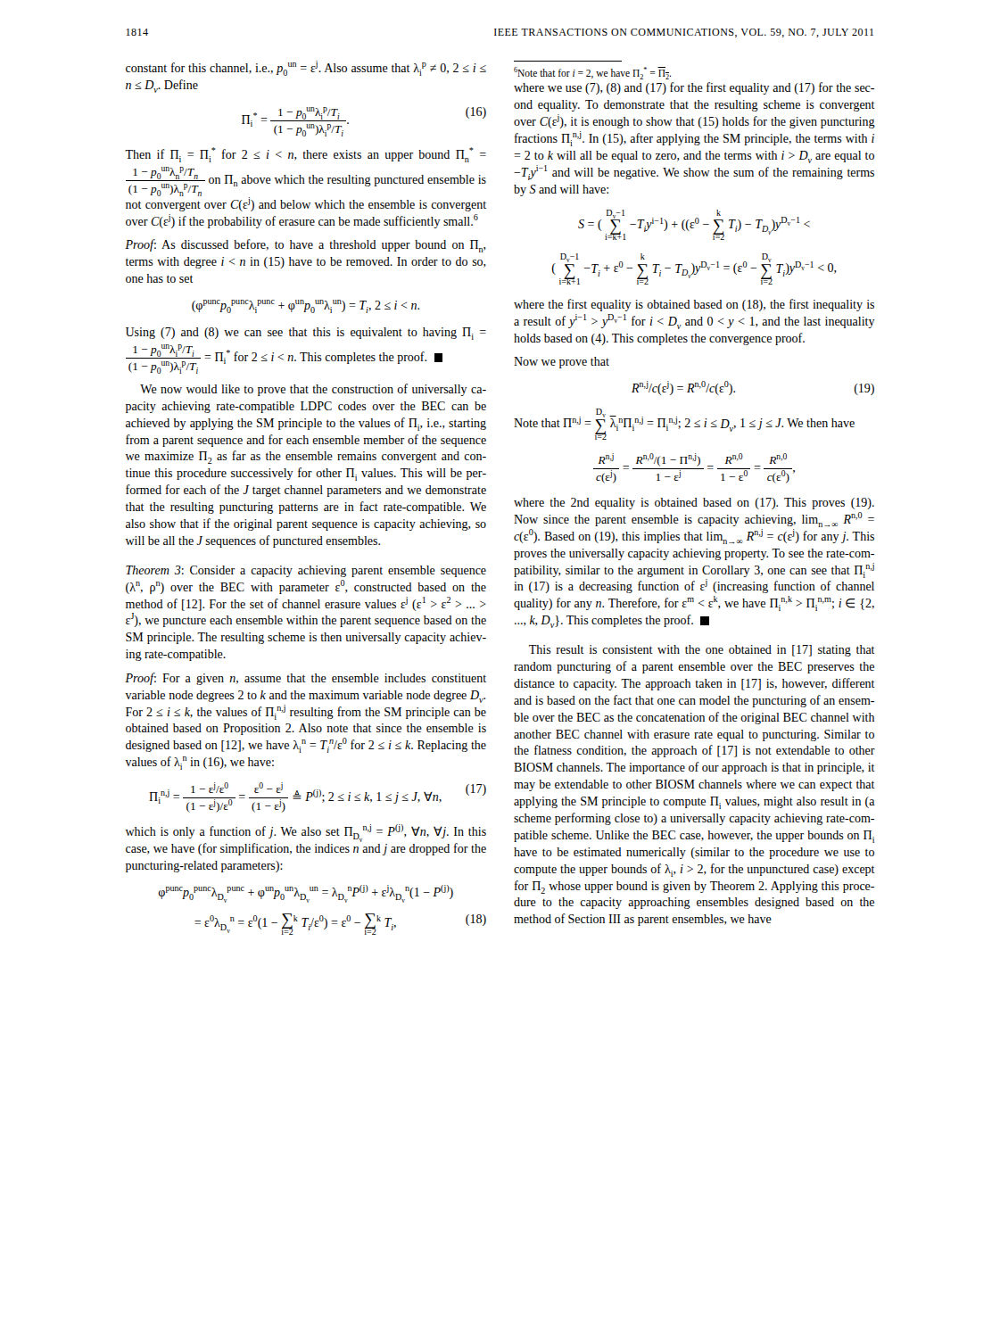1814 IEEE TRANSACTIONS ON COMMUNICATIONS, VOL. 59, NO. 7, JULY 2011
constant for this channel, i.e., p0un = εj. Also assume that λip ≠ 0, 2 ≤ i ≤ n ≤ Dv. Define
(16) Πi* = 1 − p0unλip/Ti (1 − p0un)λip/Ti .
Then if Πi = Πi* for 2 ≤ i < n, there exists an upper bound Πn* = 1 − p0unλnp/Tn(1 − p0un)λnp/Tn on Πn above which the resulting punctured ensemble is not convergent over C(εj) and below which the ensemble is convergent over C(εj) if the probability of erasure can be made sufficiently small.6
Proof: As discussed before, to have a threshold upper bound on Πn, terms with degree i < n in (15) have to be removed. In order to do so, one has to set
(φpuncp0puncλipunc + φunp0unλiun) = Ti, 2 ≤ i < n.
Using (7) and (8) we can see that this is equivalent to having Πi = 1 − p0unλip/Ti(1 − p0un)λip/Ti = Πi* for 2 ≤ i < n. This completes the proof.
We now would like to prove that the construction of universally capacity achieving rate-compatible LDPC codes over the BEC can be achieved by applying the SM principle to the values of Πi, i.e., starting from a parent sequence and for each ensemble member of the sequence we maximize Π2 as far as the ensemble remains convergent and continue this procedure successively for other Πi values. This will be performed for each of the J target channel parameters and we demonstrate that the resulting puncturing patterns are in fact rate-compatible. We also show that if the original parent sequence is capacity achieving, so will be all the J sequences of punctured ensembles.
Theorem 3: Consider a capacity achieving parent ensemble sequence (λn, ρn) over the BEC with parameter ε0, constructed based on the method of [12]. For the set of channel erasure values εj (ε1 > ε2 > ... > εJ), we puncture each ensemble within the parent sequence based on the SM principle. The resulting scheme is then universally capacity achieving rate-compatible.
Proof: For a given n, assume that the ensemble includes constituent variable node degrees 2 to k and the maximum variable node degree Dv. For 2 ≤ i ≤ k, the values of Πin,j resulting from the SM principle can be obtained based on Proposition 2. Also note that since the ensemble is designed based on [12], we have λin = Tin/ε0 for 2 ≤ i ≤ k. Replacing the values of λin in (16), we have:
(17) Πin,j = 1 − εj/ε0 (1 − εj)/ε0 = ε0 − εj (1 − εj) ≜ P(j); 2 ≤ i ≤ k, 1 ≤ j ≤ J, ∀n,
which is only a function of j. We also set ΠDvn,j = P(j), ∀n, ∀j. In this case, we have (for simplification, the indices n and j are dropped for the puncturing-related parameters):
φpuncp0puncλDvpunc + φunp0unλDvun = λDvnP(j) + εjλDvn(1 − P(j))
(18) = ε0λDvn = ε0(1 − ∑i=2k Ti/ε0) = ε0 − ∑i=2k Ti,
6Note that for i = 2, we have Π2* = Π2.
where we use (7), (8) and (17) for the first equality and (17) for the second equality. To demonstrate that the resulting scheme is convergent over C(εj), it is enough to show that (15) holds for the given puncturing fractions Πin,j. In (15), after applying the SM principle, the terms with i = 2 to k will all be equal to zero, and the terms with i > Dv are equal to −Tiyi−1 and will be negative. We show the sum of the remaining terms by S and will have:
S = ( Dv−1∑i=k+1 −Ti yi−1) + ((ε0 − k∑i=2 Ti) − TDv)yDv−1 <
( Dv−1∑i=k+1 −Ti + ε0 − k∑i=2 Ti − TDv)yDv−1 = (ε0 − Dv∑i=2 Ti)yDv−1 < 0,
where the first equality is obtained based on (18), the first inequality is a result of yi−1 > yDv−1 for i < Dv and 0 < y < 1, and the last inequality holds based on (4). This completes the convergence proof.
Now we prove that
(19) Rn,j/c(εj) = Rn,0/c(ε0).
Note that Πn,j = Dv∑i=2 λinΠin,j = Πin,j; 2 ≤ i ≤ Dv, 1 ≤ j ≤ J. We then have
Rn,j c(εj) = Rn,0/(1 − Πn,j) 1 − εj = Rn,0 1 − ε0 = Rn,0 c(ε0) ,
where the 2nd equality is obtained based on (17). This proves (19). Now since the parent ensemble is capacity achieving, limn→∞ Rn,0 = c(ε0). Based on (19), this implies that limn→∞ Rn,j = c(εj) for any j. This proves the universally capacity achieving property. To see the rate-compatibility, similar to the argument in Corollary 3, one can see that Πin,j in (17) is a decreasing function of εj (increasing function of channel quality) for any n. Therefore, for εm < εk, we have Πin,k > Πin,m; i ∈ {2, ..., k, Dv}. This completes the proof.
This result is consistent with the one obtained in [17] stating that random puncturing of a parent ensemble over the BEC preserves the distance to capacity. The approach taken in [17] is, however, different and is based on the fact that one can model the puncturing of an ensemble over the BEC as the concatenation of the original BEC channel with another BEC channel with erasure rate equal to puncturing. Similar to the flatness condition, the approach of [17] is not extendable to other BIOSM channels. The importance of our approach is that in principle, it may be extendable to other BIOSM channels where we can expect that applying the SM principle to compute Πi values, might also result in (a scheme performing close to) a universally capacity achieving rate-compatible scheme. Unlike the BEC case, however, the upper bounds on Πi have to be estimated numerically (similar to the procedure we use to compute the upper bounds of λi, i > 2, for the unpunctured case) except for Π2 whose upper bound is given by Theorem 2. Applying this procedure to the capacity approaching ensembles designed based on the method of Section III as parent ensembles, we have